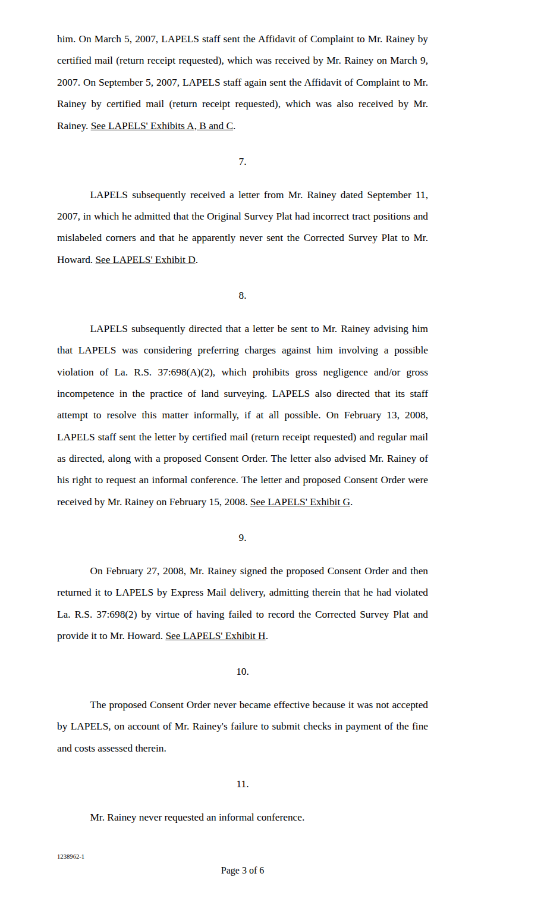him. On March 5, 2007, LAPELS staff sent the Affidavit of Complaint to Mr. Rainey by certified mail (return receipt requested), which was received by Mr. Rainey on March 9, 2007. On September 5, 2007, LAPELS staff again sent the Affidavit of Complaint to Mr. Rainey by certified mail (return receipt requested), which was also received by Mr. Rainey. See LAPELS' Exhibits A, B and C.
7.
LAPELS subsequently received a letter from Mr. Rainey dated September 11, 2007, in which he admitted that the Original Survey Plat had incorrect tract positions and mislabeled corners and that he apparently never sent the Corrected Survey Plat to Mr. Howard. See LAPELS' Exhibit D.
8.
LAPELS subsequently directed that a letter be sent to Mr. Rainey advising him that LAPELS was considering preferring charges against him involving a possible violation of La. R.S. 37:698(A)(2), which prohibits gross negligence and/or gross incompetence in the practice of land surveying. LAPELS also directed that its staff attempt to resolve this matter informally, if at all possible. On February 13, 2008, LAPELS staff sent the letter by certified mail (return receipt requested) and regular mail as directed, along with a proposed Consent Order. The letter also advised Mr. Rainey of his right to request an informal conference. The letter and proposed Consent Order were received by Mr. Rainey on February 15, 2008. See LAPELS' Exhibit G.
9.
On February 27, 2008, Mr. Rainey signed the proposed Consent Order and then returned it to LAPELS by Express Mail delivery, admitting therein that he had violated La. R.S. 37:698(2) by virtue of having failed to record the Corrected Survey Plat and provide it to Mr. Howard. See LAPELS' Exhibit H.
10.
The proposed Consent Order never became effective because it was not accepted by LAPELS, on account of Mr. Rainey's failure to submit checks in payment of the fine and costs assessed therein.
11.
Mr. Rainey never requested an informal conference.
1238962-1
Page 3 of 6